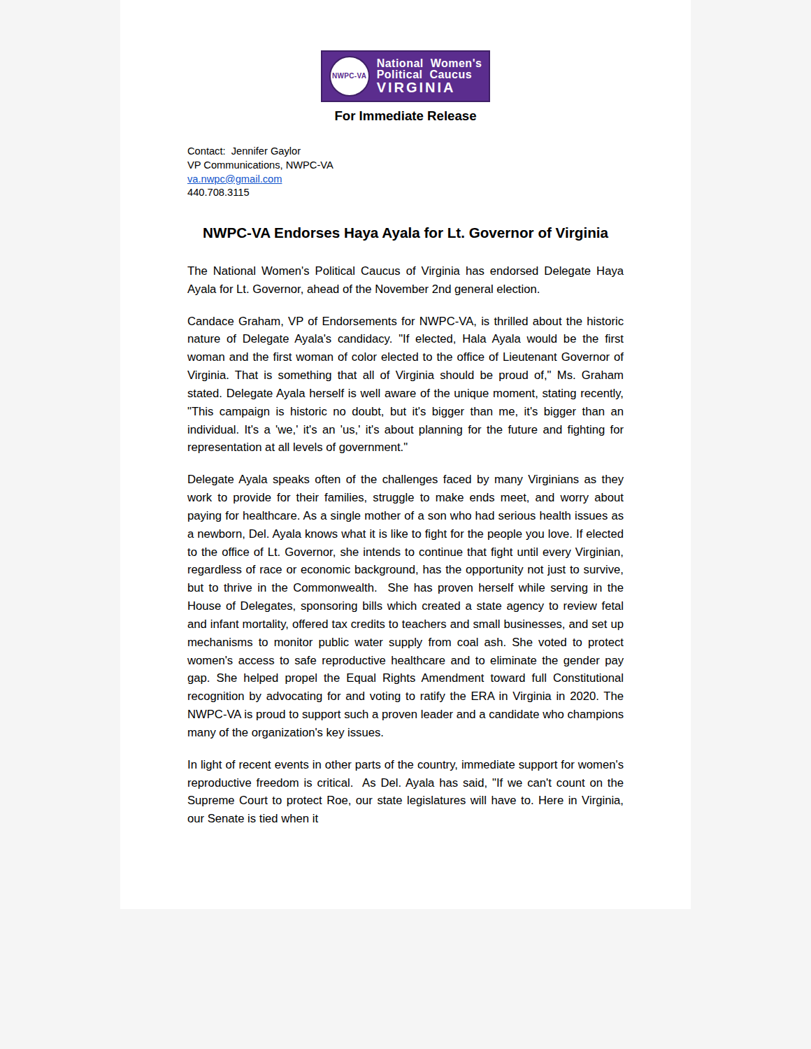NWPC-VA
National Women's
Political Caucus
VIRGINIA
For Immediate Release
Contact: Jennifer Gaylor
VP Communications, NWPC-VA
va.nwpc@gmail.com
440.708.3115
NWPC-VA Endorses Haya Ayala for Lt. Governor of Virginia
The National Women's Political Caucus of Virginia has endorsed Delegate Haya Ayala for Lt. Governor, ahead of the November 2nd general election.
Candace Graham, VP of Endorsements for NWPC-VA, is thrilled about the historic nature of Delegate Ayala's candidacy. "If elected, Hala Ayala would be the first woman and the first woman of color elected to the office of Lieutenant Governor of Virginia. That is something that all of Virginia should be proud of," Ms. Graham stated. Delegate Ayala herself is well aware of the unique moment, stating recently, "This campaign is historic no doubt, but it's bigger than me, it's bigger than an individual. It's a 'we,' it's an 'us,' it's about planning for the future and fighting for representation at all levels of government."
Delegate Ayala speaks often of the challenges faced by many Virginians as they work to provide for their families, struggle to make ends meet, and worry about paying for healthcare. As a single mother of a son who had serious health issues as a newborn, Del. Ayala knows what it is like to fight for the people you love. If elected to the office of Lt. Governor, she intends to continue that fight until every Virginian, regardless of race or economic background, has the opportunity not just to survive, but to thrive in the Commonwealth. She has proven herself while serving in the House of Delegates, sponsoring bills which created a state agency to review fetal and infant mortality, offered tax credits to teachers and small businesses, and set up mechanisms to monitor public water supply from coal ash. She voted to protect women's access to safe reproductive healthcare and to eliminate the gender pay gap. She helped propel the Equal Rights Amendment toward full Constitutional recognition by advocating for and voting to ratify the ERA in Virginia in 2020. The NWPC-VA is proud to support such a proven leader and a candidate who champions many of the organization's key issues.
In light of recent events in other parts of the country, immediate support for women's reproductive freedom is critical. As Del. Ayala has said, "If we can't count on the Supreme Court to protect Roe, our state legislatures will have to. Here in Virginia, our Senate is tied when it